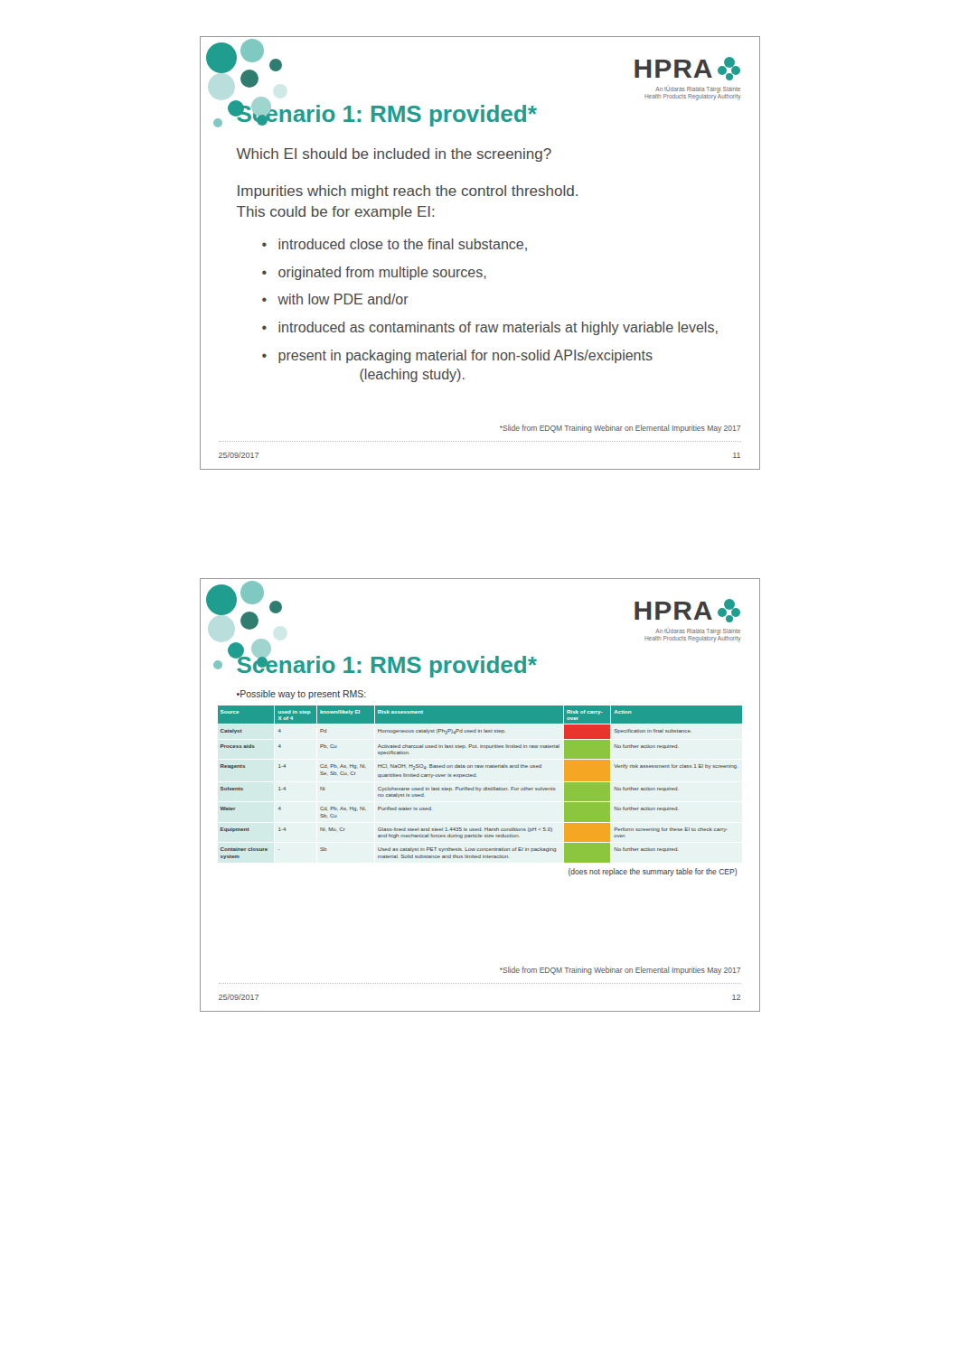HPRA
An tÚdarás Rialála Táirgí Sláinte
Health Products Regulatory Authority
Scenario 1: RMS provided*
Which EI should be included in the screening?
Impurities which might reach the control threshold.
This could be for example EI:
introduced close to the final substance,
originated from multiple sources,
with low PDE and/or
introduced as contaminants of raw materials at highly variable levels,
present in packaging material for non-solid APIs/excipients (leaching study).
*Slide from EDQM Training Webinar on Elemental Impurities May 2017
25/09/2017 11
HPRA
An tÚdarás Rialála Táirgí Sláinte
Health Products Regulatory Authority
Scenario 1: RMS provided*
•Possible way to present RMS:
| Source | used in step X of 4 | known/likely EI | Risk assessment | Risk of carry-over | Action |
| --- | --- | --- | --- | --- | --- |
| Catalyst | 4 | Pd | Homogeneous catalyst (Ph 3 P) 4 Pd used in last step. | | Specification in final substance. |
| Process aids | 4 | Pb, Cu | Activated charcoal used in last step. Pot. impurities limited in raw material specification. | | No further action required. |
| Reagents | 1-4 | Cd, Pb, As, Hg, Ni, Se, Sb, Cu, Cr | HCl, NaOH, H 2 SO 4 . Based on data on raw materials and the used quantities limited carry-over is expected. | | Verify risk assessment for class 1 EI by screening. |
| Solvents | 1-4 | Ni | Cyclohexane used in last step. Purified by distillation. For other solvents no catalyst is used. | | No further action required. |
| Water | 4 | Cd, Pb, As, Hg, Ni, Sb, Cu | Purified water is used. | | No further action required. |
| Equipment | 1-4 | Ni, Mo, Cr | Glass-lined steel and steel 1.4435 is used. Harsh conditions (pH < 5.0) and high mechanical forces during particle size reduction. | | Perform screening for these EI to check carry-over. |
| Container closure system | - | Sb | Used as catalyst in PET synthesis. Low concentration of EI in packaging material. Solid substance and thus limited interaction. | | No further action required. |
(does not replace the summary table for the CEP)
*Slide from EDQM Training Webinar on Elemental Impurities May 2017
25/09/2017 12